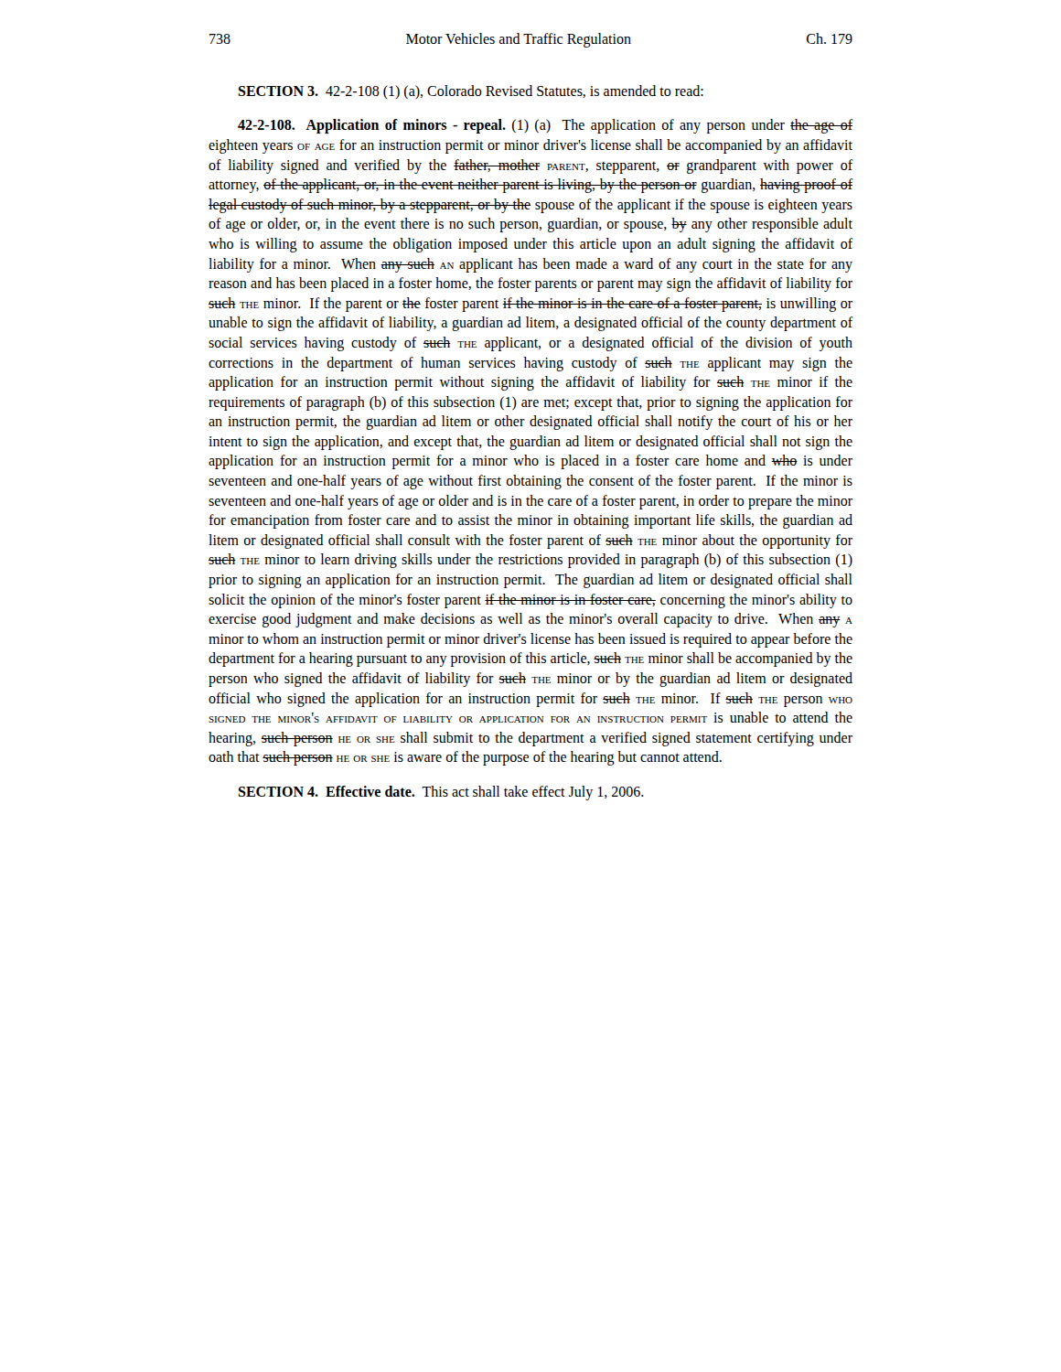738 Motor Vehicles and Traffic Regulation Ch. 179
SECTION 3. 42-2-108 (1) (a), Colorado Revised Statutes, is amended to read:
42-2-108. Application of minors - repeal. (1) (a) The application of any person under the age of eighteen years of age for an instruction permit or minor driver's license shall be accompanied by an affidavit of liability signed and verified by the father, mother parent, stepparent, or grandparent with power of attorney, of the applicant, or, in the event neither parent is living, by the person or guardian, having proof of legal custody of such minor, by a stepparent, or by the spouse of the applicant if the spouse is eighteen years of age or older, or, in the event there is no such person, guardian, or spouse, by any other responsible adult who is willing to assume the obligation imposed under this article upon an adult signing the affidavit of liability for a minor. When any such an applicant has been made a ward of any court in the state for any reason and has been placed in a foster home, the foster parents or parent may sign the affidavit of liability for such the minor. If the parent or the foster parent if the minor is in the care of a foster parent, is unwilling or unable to sign the affidavit of liability, a guardian ad litem, a designated official of the county department of social services having custody of such the applicant, or a designated official of the division of youth corrections in the department of human services having custody of such the applicant may sign the application for an instruction permit without signing the affidavit of liability for such the minor if the requirements of paragraph (b) of this subsection (1) are met; except that, prior to signing the application for an instruction permit, the guardian ad litem or other designated official shall notify the court of his or her intent to sign the application, and except that, the guardian ad litem or designated official shall not sign the application for an instruction permit for a minor who is placed in a foster care home and who is under seventeen and one-half years of age without first obtaining the consent of the foster parent. If the minor is seventeen and one-half years of age or older and is in the care of a foster parent, in order to prepare the minor for emancipation from foster care and to assist the minor in obtaining important life skills, the guardian ad litem or designated official shall consult with the foster parent of such the minor about the opportunity for such the minor to learn driving skills under the restrictions provided in paragraph (b) of this subsection (1) prior to signing an application for an instruction permit. The guardian ad litem or designated official shall solicit the opinion of the minor's foster parent if the minor is in foster care, concerning the minor's ability to exercise good judgment and make decisions as well as the minor's overall capacity to drive. When any a minor to whom an instruction permit or minor driver's license has been issued is required to appear before the department for a hearing pursuant to any provision of this article, such the minor shall be accompanied by the person who signed the affidavit of liability for such the minor or by the guardian ad litem or designated official who signed the application for an instruction permit for such the minor. If such the person who signed the minor's affidavit of liability or application for an instruction permit is unable to attend the hearing, such person he or she shall submit to the department a verified signed statement certifying under oath that such person he or she is aware of the purpose of the hearing but cannot attend.
SECTION 4. Effective date. This act shall take effect July 1, 2006.